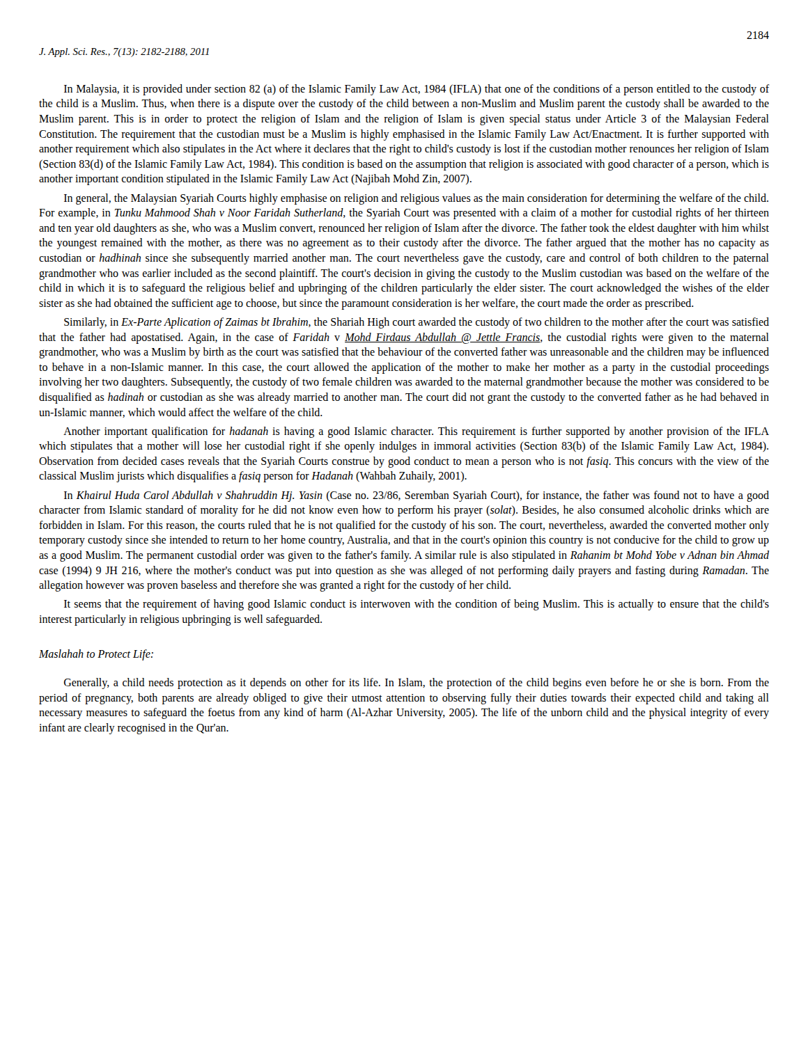2184
J. Appl. Sci. Res., 7(13): 2182-2188, 2011
In Malaysia, it is provided under section 82 (a) of the Islamic Family Law Act, 1984 (IFLA) that one of the conditions of a person entitled to the custody of the child is a Muslim. Thus, when there is a dispute over the custody of the child between a non-Muslim and Muslim parent the custody shall be awarded to the Muslim parent. This is in order to protect the religion of Islam and the religion of Islam is given special status under Article 3 of the Malaysian Federal Constitution. The requirement that the custodian must be a Muslim is highly emphasised in the Islamic Family Law Act/Enactment. It is further supported with another requirement which also stipulates in the Act where it declares that the right to child's custody is lost if the custodian mother renounces her religion of Islam (Section 83(d) of the Islamic Family Law Act, 1984). This condition is based on the assumption that religion is associated with good character of a person, which is another important condition stipulated in the Islamic Family Law Act (Najibah Mohd Zin, 2007).
In general, the Malaysian Syariah Courts highly emphasise on religion and religious values as the main consideration for determining the welfare of the child. For example, in Tunku Mahmood Shah v Noor Faridah Sutherland, the Syariah Court was presented with a claim of a mother for custodial rights of her thirteen and ten year old daughters as she, who was a Muslim convert, renounced her religion of Islam after the divorce. The father took the eldest daughter with him whilst the youngest remained with the mother, as there was no agreement as to their custody after the divorce. The father argued that the mother has no capacity as custodian or hadhinah since she subsequently married another man. The court nevertheless gave the custody, care and control of both children to the paternal grandmother who was earlier included as the second plaintiff. The court's decision in giving the custody to the Muslim custodian was based on the welfare of the child in which it is to safeguard the religious belief and upbringing of the children particularly the elder sister. The court acknowledged the wishes of the elder sister as she had obtained the sufficient age to choose, but since the paramount consideration is her welfare, the court made the order as prescribed.
Similarly, in Ex-Parte Aplication of Zaimas bt Ibrahim, the Shariah High court awarded the custody of two children to the mother after the court was satisfied that the father had apostatised. Again, in the case of Faridah v Mohd Firdaus Abdullah @ Jettle Francis, the custodial rights were given to the maternal grandmother, who was a Muslim by birth as the court was satisfied that the behaviour of the converted father was unreasonable and the children may be influenced to behave in a non-Islamic manner. In this case, the court allowed the application of the mother to make her mother as a party in the custodial proceedings involving her two daughters. Subsequently, the custody of two female children was awarded to the maternal grandmother because the mother was considered to be disqualified as hadinah or custodian as she was already married to another man. The court did not grant the custody to the converted father as he had behaved in un-Islamic manner, which would affect the welfare of the child.
Another important qualification for hadanah is having a good Islamic character. This requirement is further supported by another provision of the IFLA which stipulates that a mother will lose her custodial right if she openly indulges in immoral activities (Section 83(b) of the Islamic Family Law Act, 1984). Observation from decided cases reveals that the Syariah Courts construe by good conduct to mean a person who is not fasiq. This concurs with the view of the classical Muslim jurists which disqualifies a fasiq person for Hadanah (Wahbah Zuhaily, 2001).
In Khairul Huda Carol Abdullah v Shahruddin Hj. Yasin (Case no. 23/86, Seremban Syariah Court), for instance, the father was found not to have a good character from Islamic standard of morality for he did not know even how to perform his prayer (solat). Besides, he also consumed alcoholic drinks which are forbidden in Islam. For this reason, the courts ruled that he is not qualified for the custody of his son. The court, nevertheless, awarded the converted mother only temporary custody since she intended to return to her home country, Australia, and that in the court's opinion this country is not conducive for the child to grow up as a good Muslim. The permanent custodial order was given to the father's family. A similar rule is also stipulated in Rahanim bt Mohd Yobe v Adnan bin Ahmad case (1994) 9 JH 216, where the mother's conduct was put into question as she was alleged of not performing daily prayers and fasting during Ramadan. The allegation however was proven baseless and therefore she was granted a right for the custody of her child.
It seems that the requirement of having good Islamic conduct is interwoven with the condition of being Muslim. This is actually to ensure that the child's interest particularly in religious upbringing is well safeguarded.
Maslahah to Protect Life:
Generally, a child needs protection as it depends on other for its life. In Islam, the protection of the child begins even before he or she is born. From the period of pregnancy, both parents are already obliged to give their utmost attention to observing fully their duties towards their expected child and taking all necessary measures to safeguard the foetus from any kind of harm (Al-Azhar University, 2005). The life of the unborn child and the physical integrity of every infant are clearly recognised in the Qur'an.